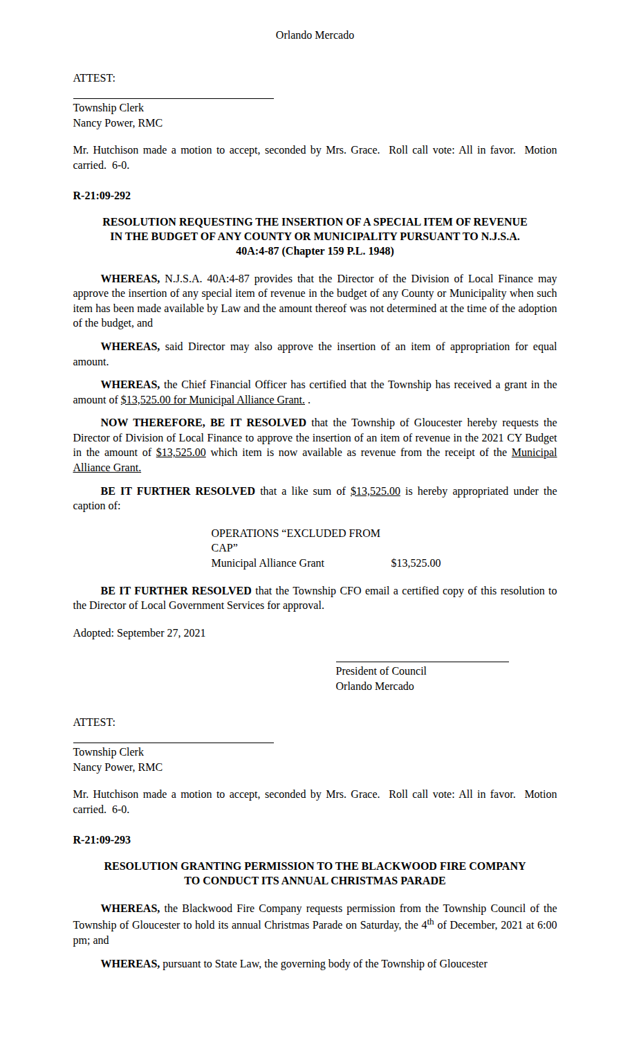Orlando Mercado
ATTEST:
Township Clerk
Nancy Power, RMC
Mr. Hutchison made a motion to accept, seconded by Mrs. Grace. Roll call vote: All in favor. Motion carried. 6-0.
R-21:09-292
RESOLUTION REQUESTING THE INSERTION OF A SPECIAL ITEM OF REVENUE
IN THE BUDGET OF ANY COUNTY OR MUNICIPALITY PURSUANT TO N.J.S.A.
40A:4-87 (Chapter 159 P.L. 1948)
WHEREAS, N.J.S.A. 40A:4-87 provides that the Director of the Division of Local Finance may approve the insertion of any special item of revenue in the budget of any County or Municipality when such item has been made available by Law and the amount thereof was not determined at the time of the adoption of the budget, and
WHEREAS, said Director may also approve the insertion of an item of appropriation for equal amount.
WHEREAS, the Chief Financial Officer has certified that the Township has received a grant in the amount of $13,525.00 for Municipal Alliance Grant. .
NOW THEREFORE, BE IT RESOLVED that the Township of Gloucester hereby requests the Director of Division of Local Finance to approve the insertion of an item of revenue in the 2021 CY Budget in the amount of $13,525.00 which item is now available as revenue from the receipt of the Municipal Alliance Grant.
BE IT FURTHER RESOLVED that a like sum of $13,525.00 is hereby appropriated under the caption of:
OPERATIONS “EXCLUDED FROM CAP”
Municipal Alliance Grant$13,525.00
BE IT FURTHER RESOLVED that the Township CFO email a certified copy of this resolution to the Director of Local Government Services for approval.
Adopted: September 27, 2021
President of Council
Orlando Mercado
ATTEST:
Township Clerk
Nancy Power, RMC
Mr. Hutchison made a motion to accept, seconded by Mrs. Grace. Roll call vote: All in favor. Motion carried. 6-0.
R-21:09-293
RESOLUTION GRANTING PERMISSION TO THE BLACKWOOD FIRE COMPANY
TO CONDUCT ITS ANNUAL CHRISTMAS PARADE
WHEREAS, the Blackwood Fire Company requests permission from the Township Council of the Township of Gloucester to hold its annual Christmas Parade on Saturday, the 4th of December, 2021 at 6:00 pm; and
WHEREAS, pursuant to State Law, the governing body of the Township of Gloucester